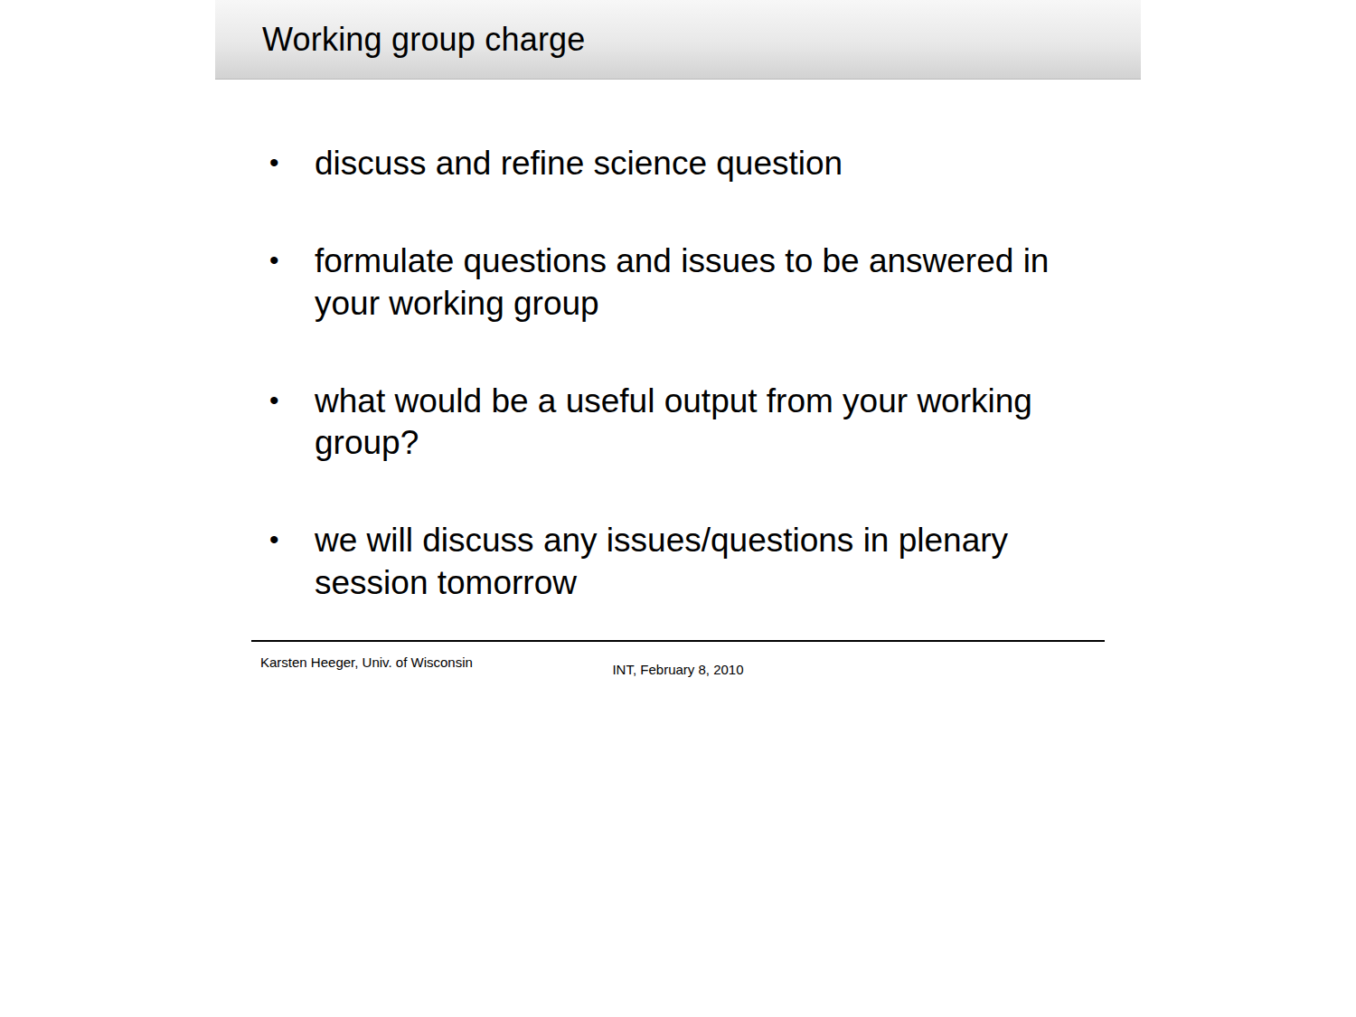Working group charge
discuss and refine science question
formulate questions and issues to be answered in your working group
what would be a useful output from your working group?
we will discuss any issues/questions in plenary session tomorrow
Karsten Heeger, Univ. of Wisconsin
INT, February 8, 2010